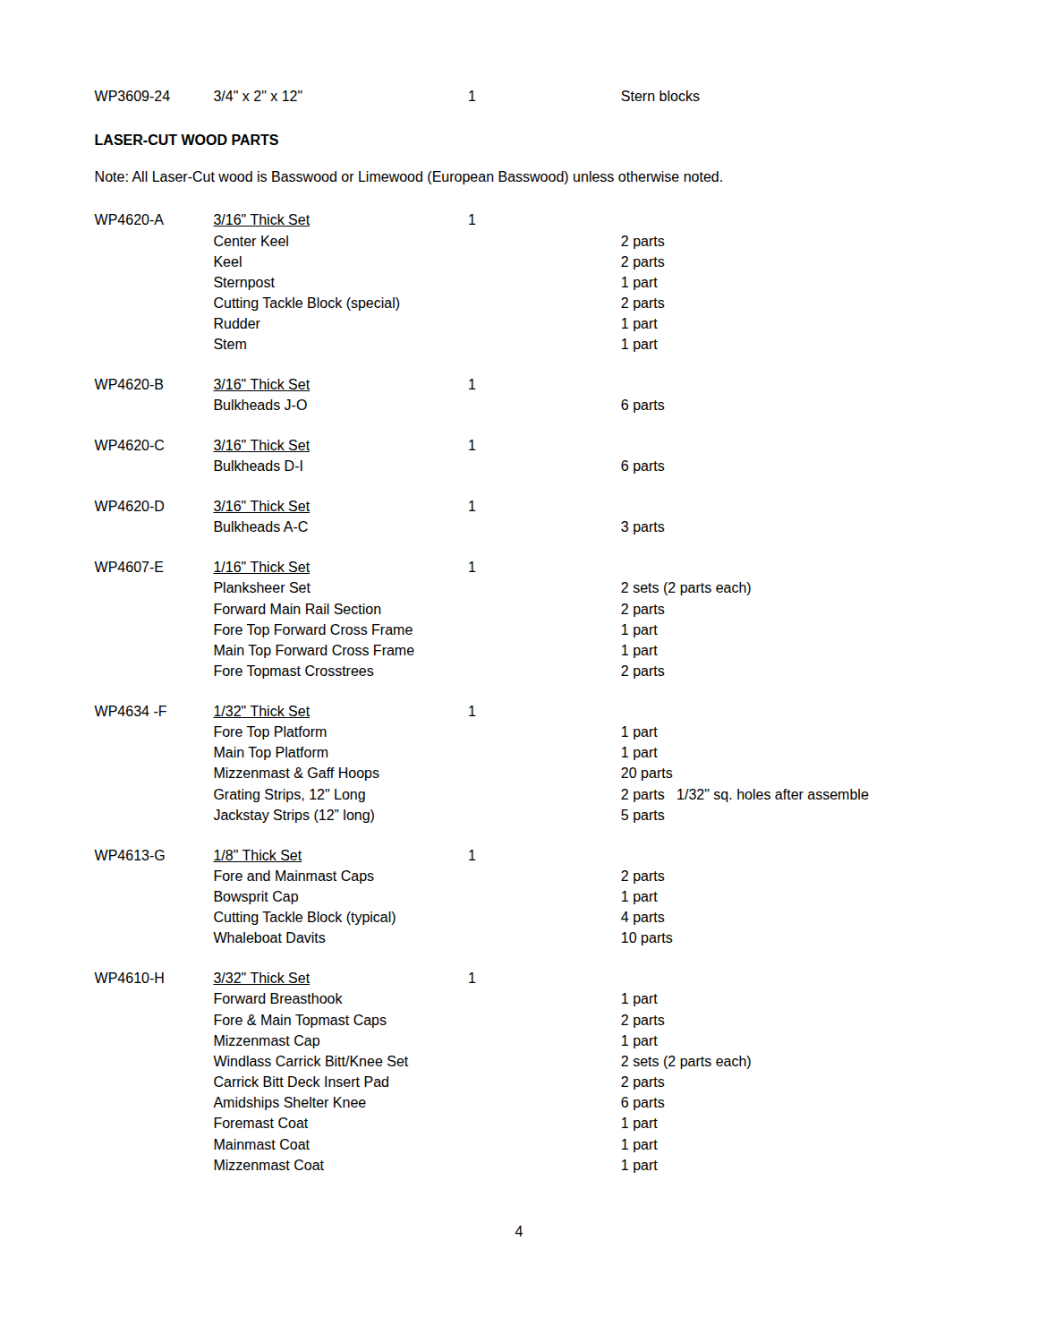| WP3609-24 | 3/4" x 2" x 12" | 1 | Stern blocks |
LASER-CUT WOOD PARTS
Note: All Laser-Cut wood is Basswood or Limewood (European Basswood) unless otherwise noted.
| WP4620-A | 3/16" Thick Set | 1 | |
| | Center Keel | | 2 parts |
| | Keel | | 2 parts |
| | Sternpost | | 1 part |
| | Cutting Tackle Block (special) | | 2 parts |
| | Rudder | | 1 part |
| | Stem | | 1 part |
| WP4620-B | 3/16" Thick Set | 1 | |
| | Bulkheads J-O | | 6 parts |
| WP4620-C | 3/16" Thick Set | 1 | |
| | Bulkheads D-I | | 6 parts |
| WP4620-D | 3/16" Thick Set | 1 | |
| | Bulkheads A-C | | 3 parts |
| WP4607-E | 1/16" Thick Set | 1 | |
| | Planksheer Set | | 2 sets (2 parts each) |
| | Forward Main Rail Section | | 2 parts |
| | Fore Top Forward Cross Frame | | 1 part |
| | Main Top Forward Cross Frame | | 1 part |
| | Fore Topmast Crosstrees | | 2 parts |
| WP4634 -F | 1/32" Thick Set | 1 | |
| | Fore Top Platform | | 1 part |
| | Main Top Platform | | 1 part |
| | Mizzenmast & Gaff Hoops | | 20 parts |
| | Grating Strips, 12" Long | | 2 parts 1/32" sq. holes after assemble |
| | Jackstay Strips (12” long) | | 5 parts |
| WP4613-G | 1/8" Thick Set | 1 | |
| | Fore and Mainmast Caps | | 2 parts |
| | Bowsprit Cap | | 1 part |
| | Cutting Tackle Block (typical) | | 4 parts |
| | Whaleboat Davits | | 10 parts |
| WP4610-H | 3/32" Thick Set | 1 | |
| | Forward Breasthook | | 1 part |
| | Fore & Main Topmast Caps | | 2 parts |
| | Mizzenmast Cap | | 1 part |
| | Windlass Carrick Bitt/Knee Set | | 2 sets (2 parts each) |
| | Carrick Bitt Deck Insert Pad | | 2 parts |
| | Amidships Shelter Knee | | 6 parts |
| | Foremast Coat | | 1 part |
| | Mainmast Coat | | 1 part |
| | Mizzenmast Coat | | 1 part |
4